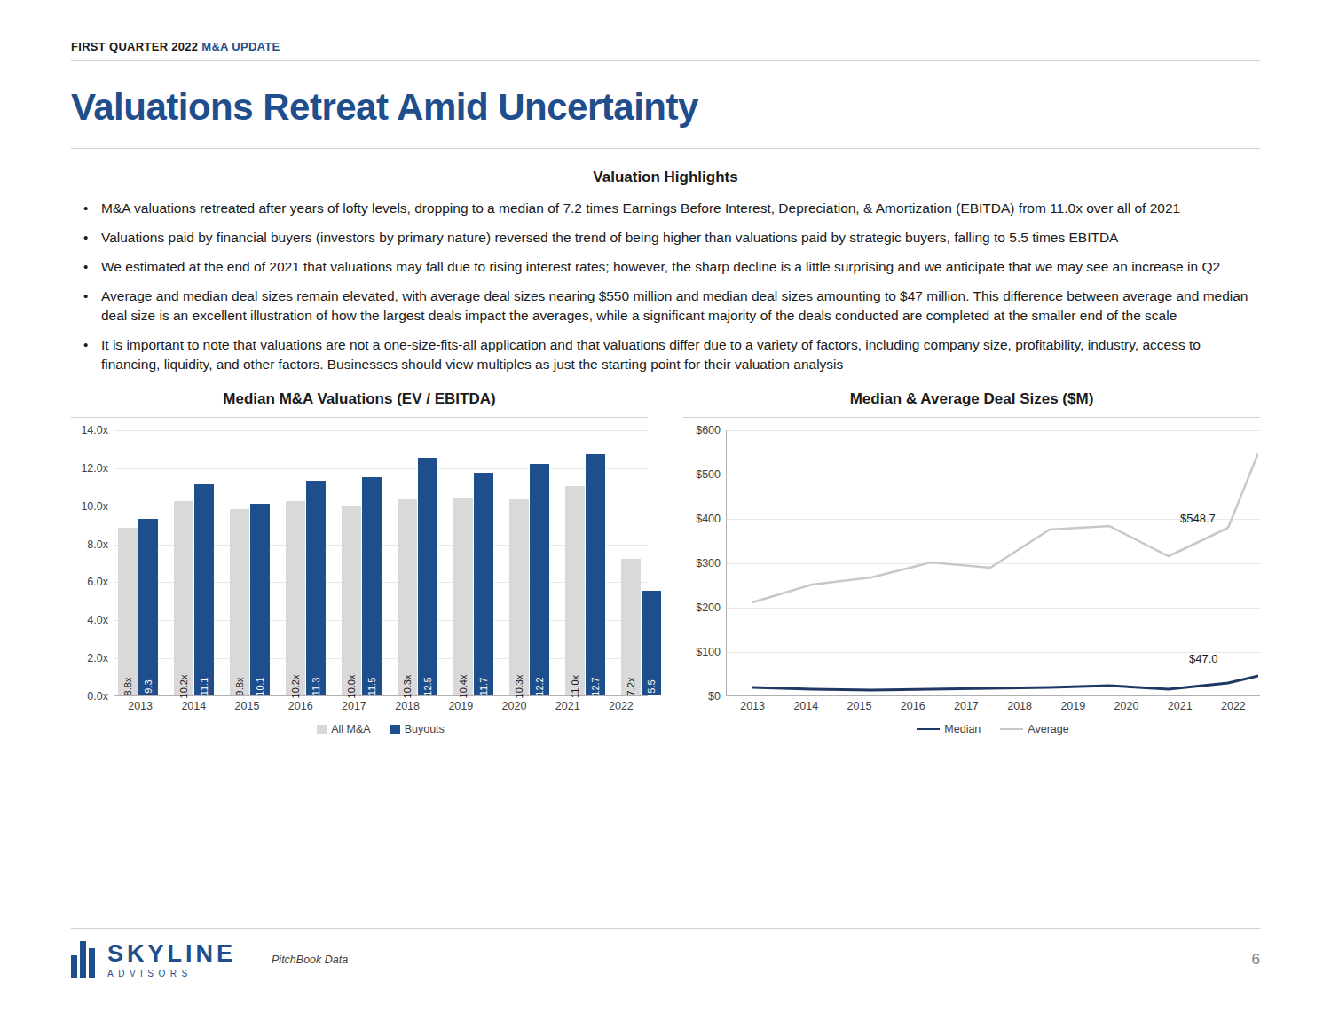FIRST QUARTER 2022 M&A UPDATE
Valuations Retreat Amid Uncertainty
Valuation Highlights
M&A valuations retreated after years of lofty levels, dropping to a median of 7.2 times Earnings Before Interest, Depreciation, & Amortization (EBITDA) from 11.0x over all of 2021
Valuations paid by financial buyers (investors by primary nature) reversed the trend of being higher than valuations paid by strategic buyers, falling to 5.5 times EBITDA
We estimated at the end of 2021 that valuations may fall due to rising interest rates; however, the sharp decline is a little surprising and we anticipate that we may see an increase in Q2
Average and median deal sizes remain elevated, with average deal sizes nearing $550 million and median deal sizes amounting to $47 million. This difference between average and median deal size is an excellent illustration of how the largest deals impact the averages, while a significant majority of the deals conducted are completed at the smaller end of the scale
It is important to note that valuations are not a one-size-fits-all application and that valuations differ due to a variety of factors, including company size, profitability, industry, access to financing, liquidity, and other factors. Businesses should view multiples as just the starting point for their valuation analysis
Median M&A Valuations (EV / EBITDA)
14.0x
12.0x
10.0x
8.0x
6.0x
4.0x
2.0x
0.0x
8.8x
9.3
10.2x
11.1
9.8x
10.1
10.2x
11.3
10.0x
11.5
10.3x
12.5
10.4x
11.7
10.3x
12.2
11.0x
12.7
7.2x
5.5
2013
2014
2015
2016
2017
2018
2019
2020
2021
2022
All M&A
Buyouts
Median & Average Deal Sizes ($M)
$600
$500
$400
$300
$200
$100
$0
$548.7
$47.0
2013
2014
2015
2016
2017
2018
2019
2020
2021
2022
Median
Average
SKYLINE
ADVISORS
PitchBook Data
6